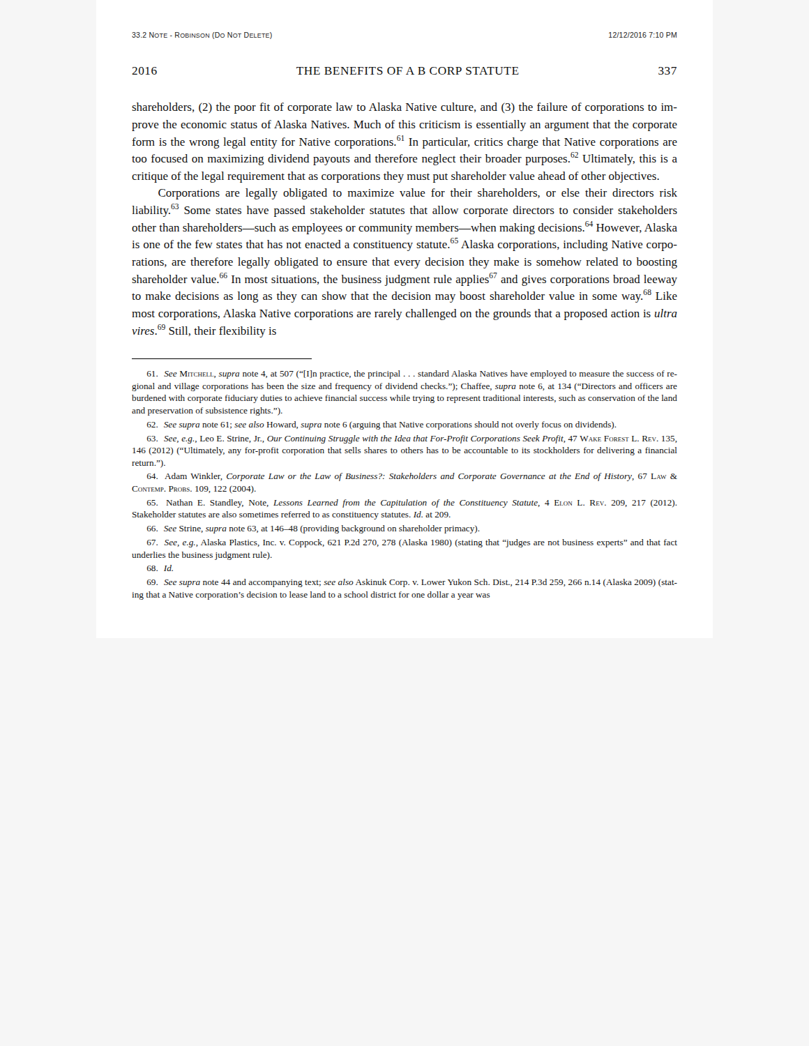33.2 NOTE - ROBINSON (DO NOT DELETE) 12/12/2016 7:10 PM
2016 THE BENEFITS OF A B CORP STATUTE 337
shareholders, (2) the poor fit of corporate law to Alaska Native culture, and (3) the failure of corporations to improve the economic status of Alaska Natives. Much of this criticism is essentially an argument that the corporate form is the wrong legal entity for Native corporations.61 In particular, critics charge that Native corporations are too focused on maximizing dividend payouts and therefore neglect their broader purposes.62 Ultimately, this is a critique of the legal requirement that as corporations they must put shareholder value ahead of other objectives.
Corporations are legally obligated to maximize value for their shareholders, or else their directors risk liability.63 Some states have passed stakeholder statutes that allow corporate directors to consider stakeholders other than shareholders—such as employees or community members—when making decisions.64 However, Alaska is one of the few states that has not enacted a constituency statute.65 Alaska corporations, including Native corporations, are therefore legally obligated to ensure that every decision they make is somehow related to boosting shareholder value.66 In most situations, the business judgment rule applies67 and gives corporations broad leeway to make decisions as long as they can show that the decision may boost shareholder value in some way.68 Like most corporations, Alaska Native corporations are rarely challenged on the grounds that a proposed action is ultra vires.69 Still, their flexibility is
61. See Mitchell, supra note 4, at 507 (“[I]n practice, the principal . . . standard Alaska Natives have employed to measure the success of regional and village corporations has been the size and frequency of dividend checks.”); Chaffee, supra note 6, at 134 (“Directors and officers are burdened with corporate fiduciary duties to achieve financial success while trying to represent traditional interests, such as conservation of the land and preservation of subsistence rights.”).
62. See supra note 61; see also Howard, supra note 6 (arguing that Native corporations should not overly focus on dividends).
63. See, e.g., Leo E. Strine, Jr., Our Continuing Struggle with the Idea that For-Profit Corporations Seek Profit, 47 Wake Forest L. Rev. 135, 146 (2012) (“Ultimately, any for-profit corporation that sells shares to others has to be accountable to its stockholders for delivering a financial return.”).
64. Adam Winkler, Corporate Law or the Law of Business?: Stakeholders and Corporate Governance at the End of History, 67 Law & Contemp. Probs. 109, 122 (2004).
65. Nathan E. Standley, Note, Lessons Learned from the Capitulation of the Constituency Statute, 4 Elon L. Rev. 209, 217 (2012). Stakeholder statutes are also sometimes referred to as constituency statutes. Id. at 209.
66. See Strine, supra note 63, at 146–48 (providing background on shareholder primacy).
67. See, e.g., Alaska Plastics, Inc. v. Coppock, 621 P.2d 270, 278 (Alaska 1980) (stating that “judges are not business experts” and that fact underlies the business judgment rule).
68. Id.
69. See supra note 44 and accompanying text; see also Askinuk Corp. v. Lower Yukon Sch. Dist., 214 P.3d 259, 266 n.14 (Alaska 2009) (stating that a Native corporation’s decision to lease land to a school district for one dollar a year was